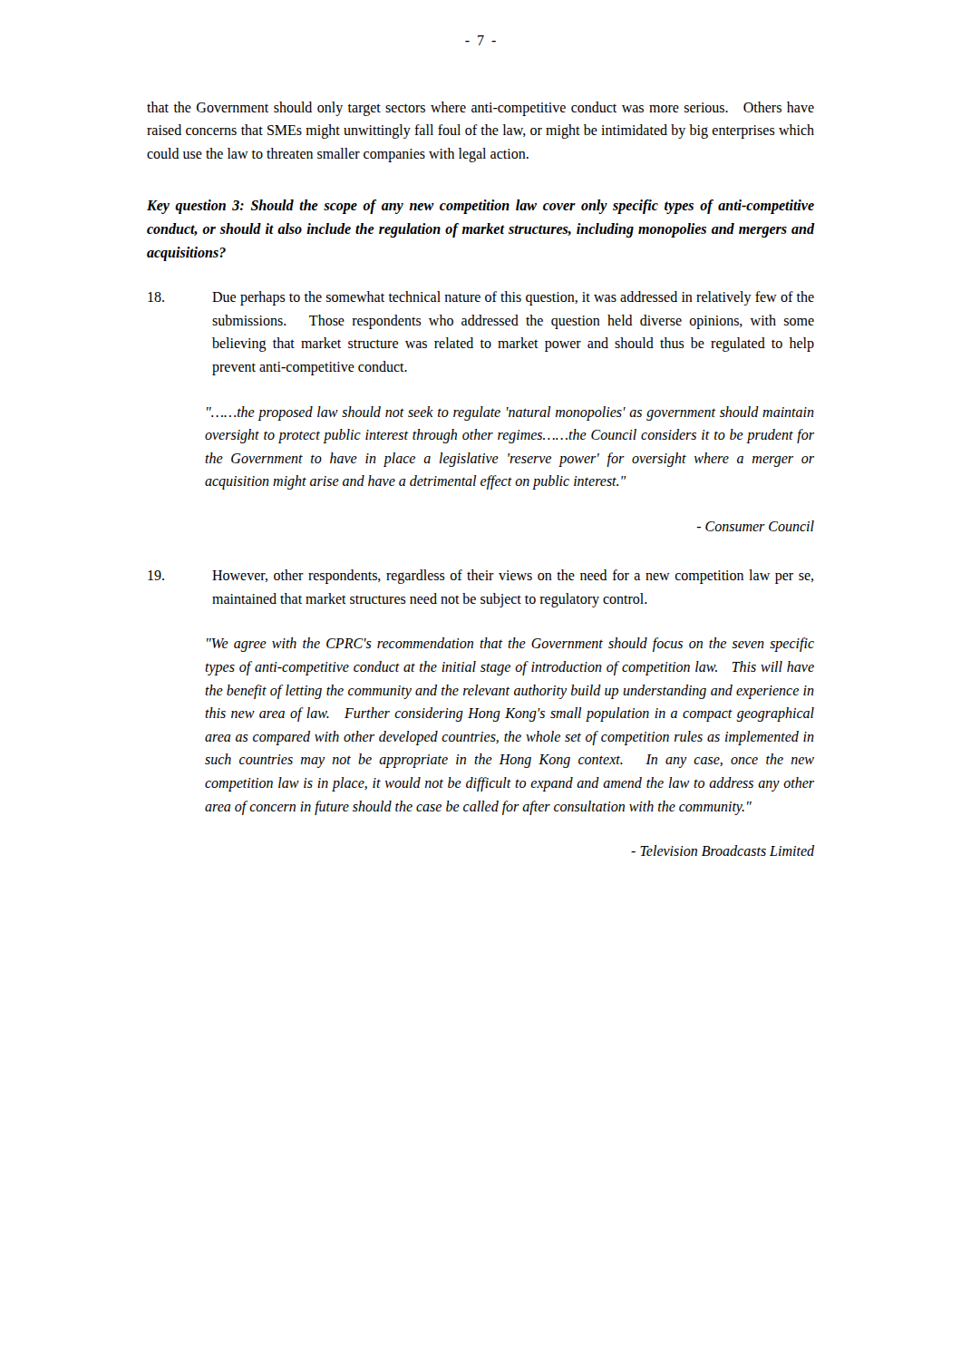- 7 -
that the Government should only target sectors where anti-competitive conduct was more serious. Others have raised concerns that SMEs might unwittingly fall foul of the law, or might be intimidated by big enterprises which could use the law to threaten smaller companies with legal action.
Key question 3: Should the scope of any new competition law cover only specific types of anti-competitive conduct, or should it also include the regulation of market structures, including monopolies and mergers and acquisitions?
18.
Due perhaps to the somewhat technical nature of this question, it was addressed in relatively few of the submissions. Those respondents who addressed the question held diverse opinions, with some believing that market structure was related to market power and should thus be regulated to help prevent anti-competitive conduct.
"……the proposed law should not seek to regulate 'natural monopolies' as government should maintain oversight to protect public interest through other regimes……the Council considers it to be prudent for the Government to have in place a legislative 'reserve power' for oversight where a merger or acquisition might arise and have a detrimental effect on public interest."
- Consumer Council
19.
However, other respondents, regardless of their views on the need for a new competition law per se, maintained that market structures need not be subject to regulatory control.
"We agree with the CPRC's recommendation that the Government should focus on the seven specific types of anti-competitive conduct at the initial stage of introduction of competition law. This will have the benefit of letting the community and the relevant authority build up understanding and experience in this new area of law. Further considering Hong Kong's small population in a compact geographical area as compared with other developed countries, the whole set of competition rules as implemented in such countries may not be appropriate in the Hong Kong context. In any case, once the new competition law is in place, it would not be difficult to expand and amend the law to address any other area of concern in future should the case be called for after consultation with the community."
- Television Broadcasts Limited